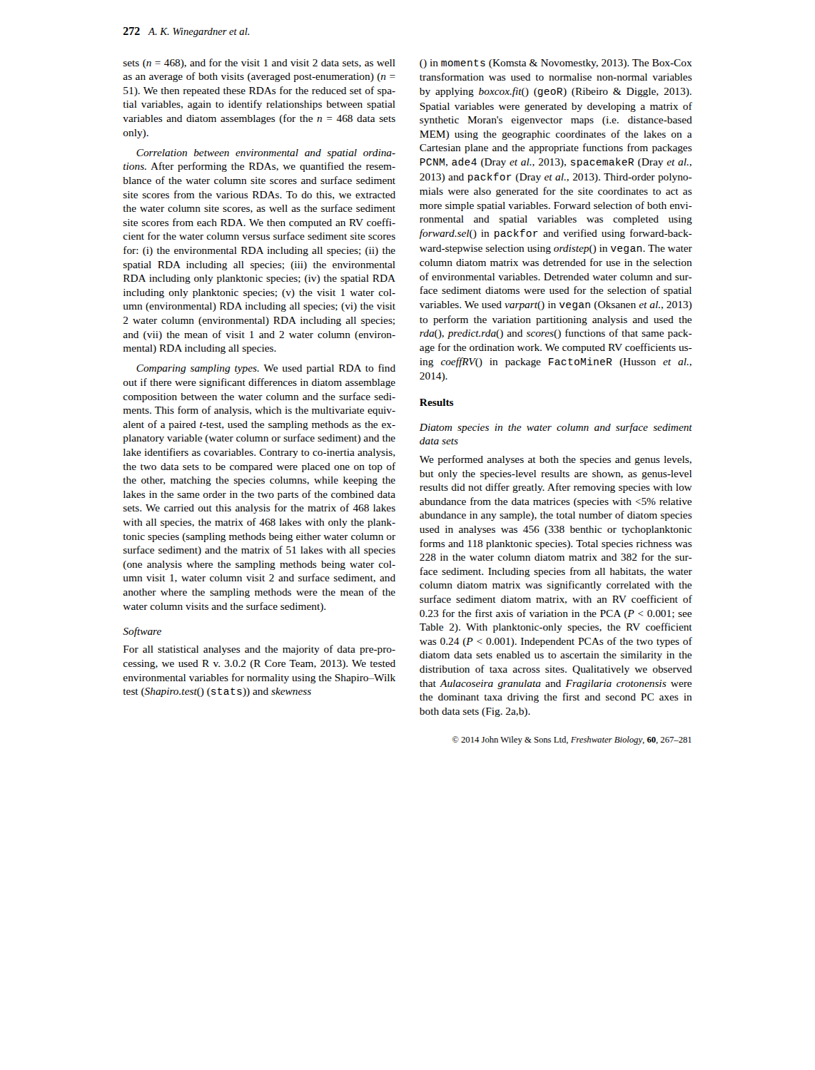272 A. K. Winegardner et al.
sets (n = 468), and for the visit 1 and visit 2 data sets, as well as an average of both visits (averaged post-enumeration) (n = 51). We then repeated these RDAs for the reduced set of spatial variables, again to identify relationships between spatial variables and diatom assemblages (for the n = 468 data sets only).
Correlation between environmental and spatial ordinations. After performing the RDAs, we quantified the resemblance of the water column site scores and surface sediment site scores from the various RDAs. To do this, we extracted the water column site scores, as well as the surface sediment site scores from each RDA. We then computed an RV coefficient for the water column versus surface sediment site scores for: (i) the environmental RDA including all species; (ii) the spatial RDA including all species; (iii) the environmental RDA including only planktonic species; (iv) the spatial RDA including only planktonic species; (v) the visit 1 water column (environmental) RDA including all species; (vi) the visit 2 water column (environmental) RDA including all species; and (vii) the mean of visit 1 and 2 water column (environmental) RDA including all species.
Comparing sampling types. We used partial RDA to find out if there were significant differences in diatom assemblage composition between the water column and the surface sediments. This form of analysis, which is the multivariate equivalent of a paired t-test, used the sampling methods as the explanatory variable (water column or surface sediment) and the lake identifiers as covariables. Contrary to co-inertia analysis, the two data sets to be compared were placed one on top of the other, matching the species columns, while keeping the lakes in the same order in the two parts of the combined data sets. We carried out this analysis for the matrix of 468 lakes with all species, the matrix of 468 lakes with only the planktonic species (sampling methods being either water column or surface sediment) and the matrix of 51 lakes with all species (one analysis where the sampling methods being water column visit 1, water column visit 2 and surface sediment, and another where the sampling methods were the mean of the water column visits and the surface sediment).
Software
For all statistical analyses and the majority of data pre-processing, we used R v. 3.0.2 (R Core Team, 2013). We tested environmental variables for normality using the Shapiro–Wilk test (Shapiro.test() (stats)) and skewness
() in moments (Komsta & Novomestky, 2013). The Box-Cox transformation was used to normalise non-normal variables by applying boxcox.fit() (geoR) (Ribeiro & Diggle, 2013). Spatial variables were generated by developing a matrix of synthetic Moran's eigenvector maps (i.e. distance-based MEM) using the geographic coordinates of the lakes on a Cartesian plane and the appropriate functions from packages PCNM, ade4 (Dray et al., 2013), spacemakeR (Dray et al., 2013) and packfor (Dray et al., 2013). Third-order polynomials were also generated for the site coordinates to act as more simple spatial variables. Forward selection of both environmental and spatial variables was completed using forward.sel() in packfor and verified using forward-backward-stepwise selection using ordistep() in vegan. The water column diatom matrix was detrended for use in the selection of environmental variables. Detrended water column and surface sediment diatoms were used for the selection of spatial variables. We used varpart() in vegan (Oksanen et al., 2013) to perform the variation partitioning analysis and used the rda(), predict.rda() and scores() functions of that same package for the ordination work. We computed RV coefficients using coeffRV() in package FactoMineR (Husson et al., 2014).
Results
Diatom species in the water column and surface sediment data sets
We performed analyses at both the species and genus levels, but only the species-level results are shown, as genus-level results did not differ greatly. After removing species with low abundance from the data matrices (species with <5% relative abundance in any sample), the total number of diatom species used in analyses was 456 (338 benthic or tychoplanktonic forms and 118 planktonic species). Total species richness was 228 in the water column diatom matrix and 382 for the surface sediment. Including species from all habitats, the water column diatom matrix was significantly correlated with the surface sediment diatom matrix, with an RV coefficient of 0.23 for the first axis of variation in the PCA (P < 0.001; see Table 2). With planktonic-only species, the RV coefficient was 0.24 (P < 0.001). Independent PCAs of the two types of diatom data sets enabled us to ascertain the similarity in the distribution of taxa across sites. Qualitatively we observed that Aulacoseira granulata and Fragilaria crotonensis were the dominant taxa driving the first and second PC axes in both data sets (Fig. 2a,b).
© 2014 John Wiley & Sons Ltd, Freshwater Biology, 60, 267–281